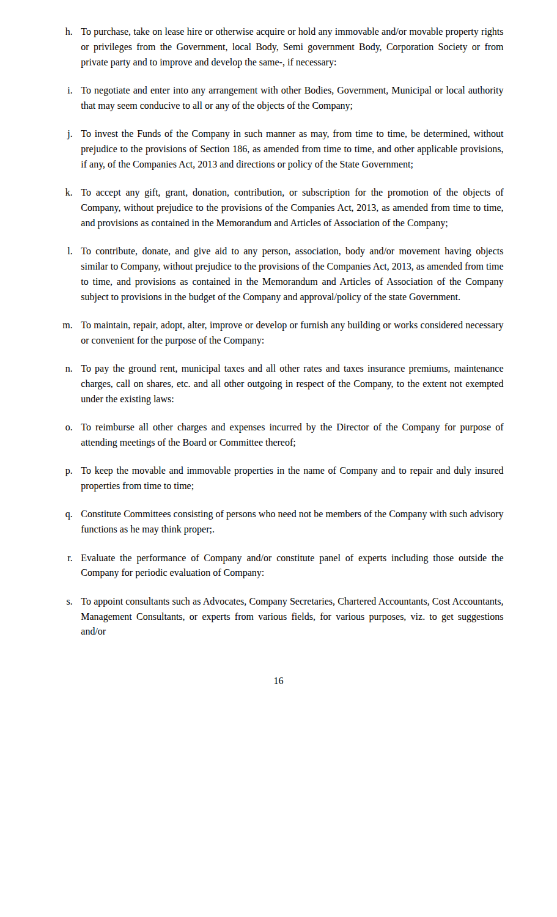To purchase, take on lease hire or otherwise acquire or hold any immovable and/or movable property rights or privileges from the Government, local Body, Semi government Body, Corporation Society or from private party and to improve and develop the same-, if necessary:
To negotiate and enter into any arrangement with other Bodies, Government, Municipal or local authority that may seem conducive to all or any of the objects of the Company;
To invest the Funds of the Company in such manner as may, from time to time, be determined, without prejudice to the provisions of Section 186, as amended from time to time, and other applicable provisions, if any, of the Companies Act, 2013 and directions or policy of the State Government;
To accept any gift, grant, donation, contribution, or subscription for the promotion of the objects of Company, without prejudice to the provisions of the Companies Act, 2013, as amended from time to time, and provisions as contained in the Memorandum and Articles of Association of the Company;
To contribute, donate, and give aid to any person, association, body and/or movement having objects similar to Company, without prejudice to the provisions of the Companies Act, 2013, as amended from time to time, and provisions as contained in the Memorandum and Articles of Association of the Company subject to provisions in the budget of the Company and approval/policy of the state Government.
To maintain, repair, adopt, alter, improve or develop or furnish any building or works considered necessary or convenient for the purpose of the Company:
To pay the ground rent, municipal taxes and all other rates and taxes insurance premiums, maintenance charges, call on shares, etc. and all other outgoing in respect of the Company, to the extent not exempted under the existing laws:
To reimburse all other charges and expenses incurred by the Director of the Company for purpose of attending meetings of the Board or Committee thereof;
To keep the movable and immovable properties in the name of Company and to repair and duly insured properties from time to time;
Constitute Committees consisting of persons who need not be members of the Company with such advisory functions as he may think proper;.
Evaluate the performance of Company and/or constitute panel of experts including those outside the Company for periodic evaluation of Company:
To appoint consultants such as Advocates, Company Secretaries, Chartered Accountants, Cost Accountants, Management Consultants, or experts from various fields, for various purposes, viz. to get suggestions and/or
16